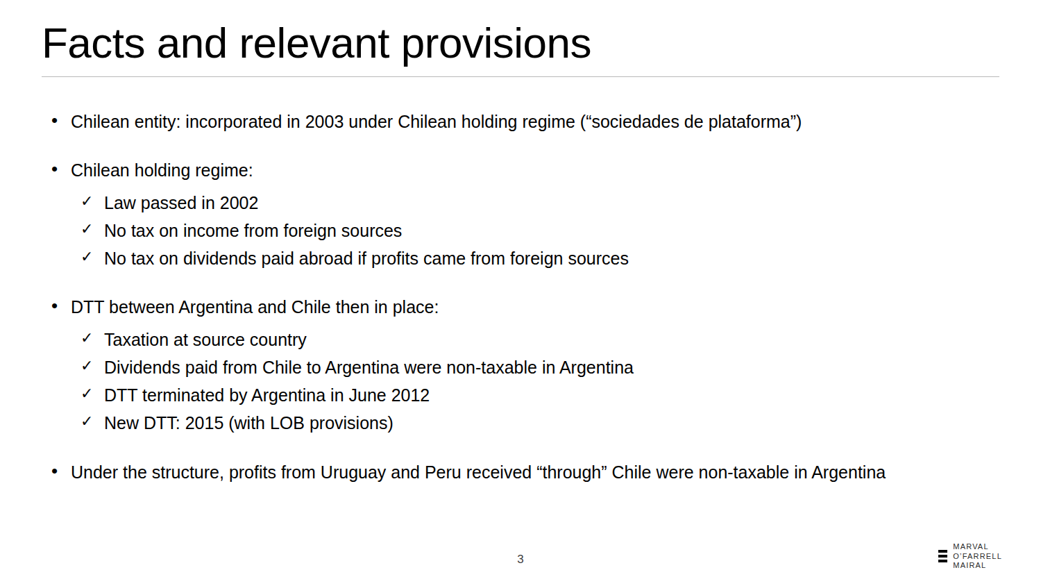Facts and relevant provisions
Chilean entity: incorporated in 2003 under Chilean holding regime (“sociedades de plataforma”)
Chilean holding regime:
Law passed in 2002
No tax on income from foreign sources
No tax on dividends paid abroad if profits came from foreign sources
DTT between Argentina and Chile then in place:
Taxation at source country
Dividends paid from Chile to Argentina were non-taxable in Argentina
DTT terminated by Argentina in June 2012
New DTT: 2015 (with LOB provisions)
Under the structure, profits from Uruguay and Peru received “through” Chile were non-taxable in Argentina
3
Marval
O’Farrell
Mairal